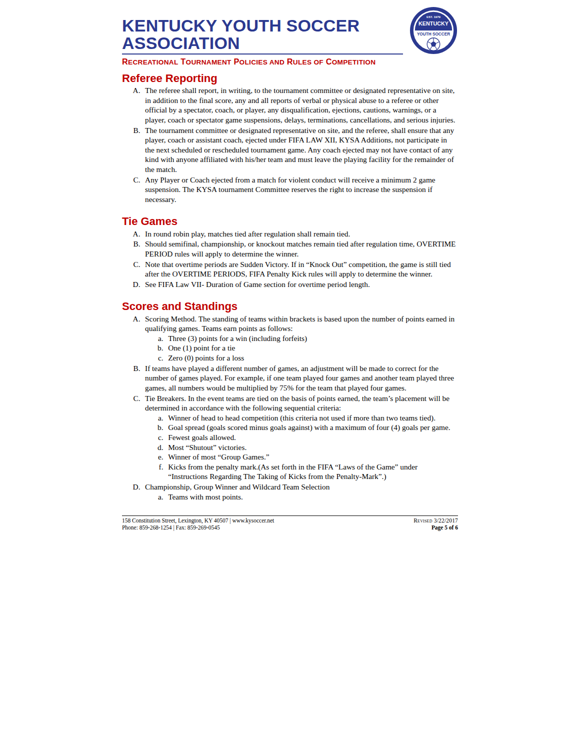EST. 1979 KENTUCKY YOUTH SOCCER
KENTUCKY YOUTH SOCCER ASSOCIATION
RECREATIONAL TOURNAMENT POLICIES AND RULES OF COMPETITION
Referee Reporting
The referee shall report, in writing, to the tournament committee or designated representative on site, in addition to the final score, any and all reports of verbal or physical abuse to a referee or other official by a spectator, coach, or player, any disqualification, ejections, cautions, warnings, or a player, coach or spectator game suspensions, delays, terminations, cancellations, and serious injuries.
The tournament committee or designated representative on site, and the referee, shall ensure that any player, coach or assistant coach, ejected under FIFA LAW XII, KYSA Additions, not participate in the next scheduled or rescheduled tournament game. Any coach ejected may not have contact of any kind with anyone affiliated with his/her team and must leave the playing facility for the remainder of the match.
Any Player or Coach ejected from a match for violent conduct will receive a minimum 2 game suspension. The KYSA tournament Committee reserves the right to increase the suspension if necessary.
Tie Games
In round robin play, matches tied after regulation shall remain tied.
Should semifinal, championship, or knockout matches remain tied after regulation time, OVERTIME PERIOD rules will apply to determine the winner.
Note that overtime periods are Sudden Victory. If in “Knock Out” competition, the game is still tied after the OVERTIME PERIODS, FIFA Penalty Kick rules will apply to determine the winner.
See FIFA Law VII- Duration of Game section for overtime period length.
Scores and Standings
Scoring Method. The standing of teams within brackets is based upon the number of points earned in qualifying games. Teams earn points as follows:
Three (3) points for a win (including forfeits)
One (1) point for a tie
Zero (0) points for a loss
If teams have played a different number of games, an adjustment will be made to correct for the number of games played. For example, if one team played four games and another team played three games, all numbers would be multiplied by 75% for the team that played four games.
Tie Breakers. In the event teams are tied on the basis of points earned, the team’s placement will be determined in accordance with the following sequential criteria:
Winner of head to head competition (this criteria not used if more than two teams tied).
Goal spread (goals scored minus goals against) with a maximum of four (4) goals per game.
Fewest goals allowed.
Most “Shutout” victories.
Winner of most “Group Games.”
Kicks from the penalty mark.(As set forth in the FIFA “Laws of the Game” under “Instructions Regarding The Taking of Kicks from the Penalty-Mark”.)
Championship, Group Winner and Wildcard Team Selection
Teams with most points.
158 Constitution Street, Lexington, KY 40507 | www.kysoccer.net
Phone: 859-268-1254 | Fax: 859-269-0545
Revised 3/22/2017
Page 5 of 6